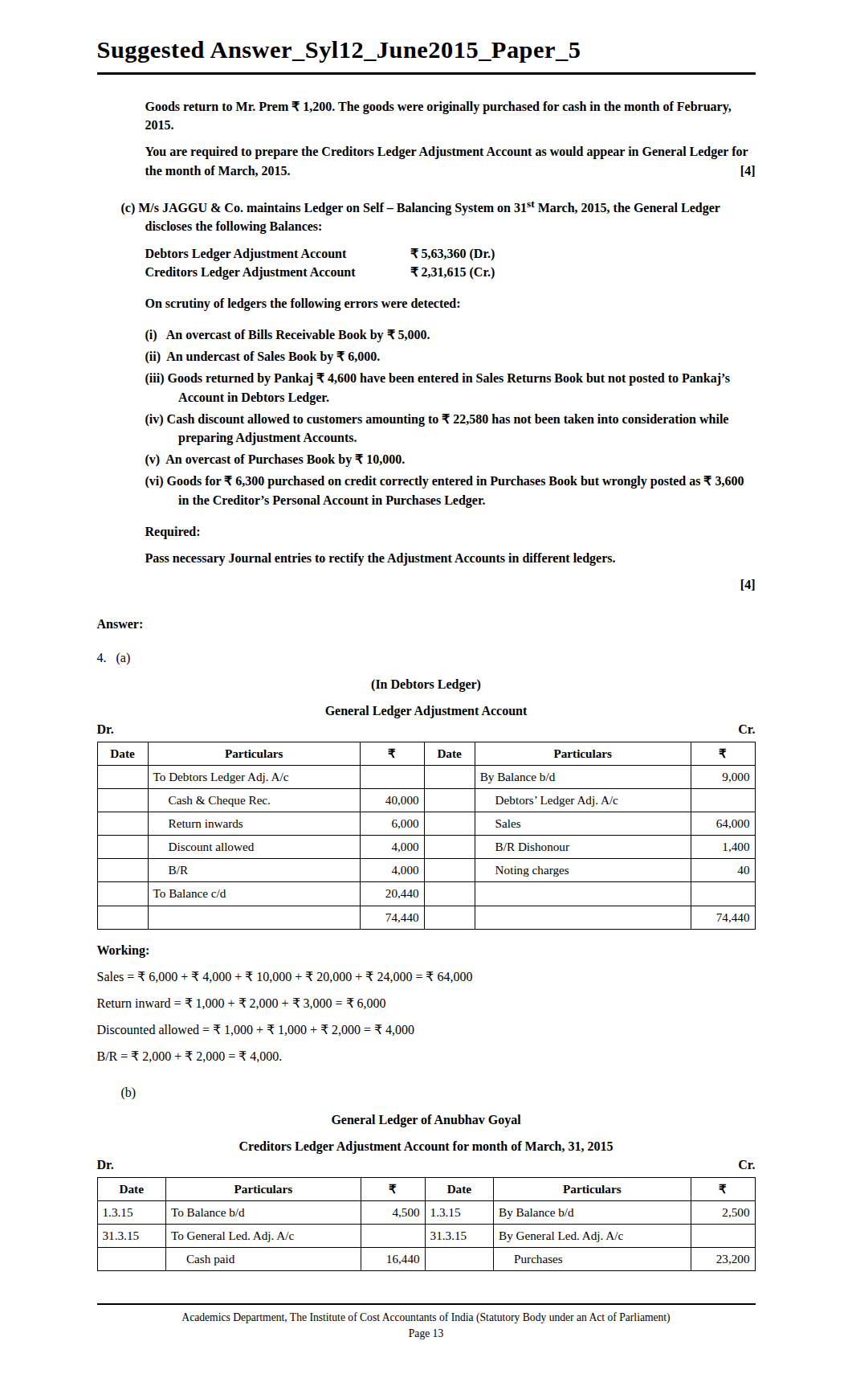Suggested Answer_Syl12_June2015_Paper_5
Goods return to Mr. Prem ₹ 1,200. The goods were originally purchased for cash in the month of February, 2015.
You are required to prepare the Creditors Ledger Adjustment Account as would appear in General Ledger for the month of March, 2015. [4]
(c) M/s JAGGU & Co. maintains Ledger on Self – Balancing System on 31st March, 2015, the General Ledger discloses the following Balances:
Debtors Ledger Adjustment Account
₹ 5,63,360 (Dr.)
Creditors Ledger Adjustment Account
₹ 2,31,615 (Cr.)
On scrutiny of ledgers the following errors were detected:
(i) An overcast of Bills Receivable Book by ₹ 5,000.
(ii) An undercast of Sales Book by ₹ 6,000.
(iii) Goods returned by Pankaj ₹ 4,600 have been entered in Sales Returns Book but not posted to Pankaj’s Account in Debtors Ledger.
(iv) Cash discount allowed to customers amounting to ₹ 22,580 has not been taken into consideration while preparing Adjustment Accounts.
(v) An overcast of Purchases Book by ₹ 10,000.
(vi) Goods for ₹ 6,300 purchased on credit correctly entered in Purchases Book but wrongly posted as ₹ 3,600 in the Creditor’s Personal Account in Purchases Ledger.
Required:
Pass necessary Journal entries to rectify the Adjustment Accounts in different ledgers.
[4]
Answer:
4. (a)
(In Debtors Ledger)
General Ledger Adjustment Account
Dr. Cr.
| Date | Particulars | ₹ | Date | Particulars | ₹ |
| --- | --- | --- | --- | --- | --- |
| | To Debtors Ledger Adj. A/c | | | By Balance b/d | 9,000 |
| | Cash & Cheque Rec. | 40,000 | | Debtors’ Ledger Adj. A/c | |
| | Return inwards | 6,000 | | Sales | 64,000 |
| | Discount allowed | 4,000 | | B/R Dishonour | 1,400 |
| | B/R | 4,000 | | Noting charges | 40 |
| | To Balance c/d | 20,440 | | | |
| | | 74,440 | | | 74,440 |
Working:
Sales = ₹ 6,000 + ₹ 4,000 + ₹ 10,000 + ₹ 20,000 + ₹ 24,000 = ₹ 64,000
Return inward = ₹ 1,000 + ₹ 2,000 + ₹ 3,000 = ₹ 6,000
Discounted allowed = ₹ 1,000 + ₹ 1,000 + ₹ 2,000 = ₹ 4,000
B/R = ₹ 2,000 + ₹ 2,000 = ₹ 4,000.
(b)
General Ledger of Anubhav Goyal
Creditors Ledger Adjustment Account for month of March, 31, 2015
Dr. Cr.
| Date | Particulars | ₹ | Date | Particulars | ₹ |
| --- | --- | --- | --- | --- | --- |
| 1.3.15 | To Balance b/d | 4,500 | 1.3.15 | By Balance b/d | 2,500 |
| 31.3.15 | To General Led. Adj. A/c | | 31.3.15 | By General Led. Adj. A/c | |
| | Cash paid | 16,440 | | Purchases | 23,200 |
Academics Department, The Institute of Cost Accountants of India (Statutory Body under an Act of Parliament)
Page 13